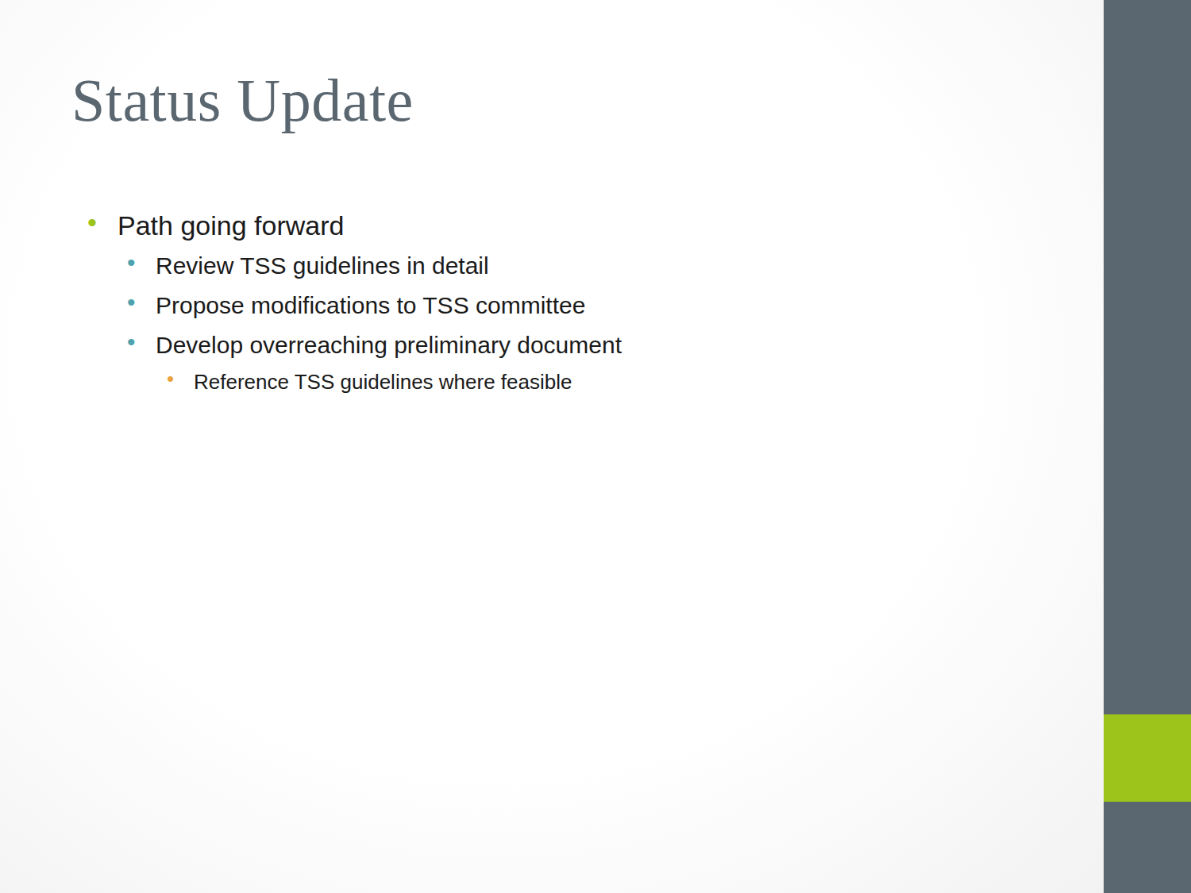Status Update
Path going forward
Review TSS guidelines in detail
Propose modifications to TSS committee
Develop overreaching preliminary document
Reference TSS guidelines where feasible